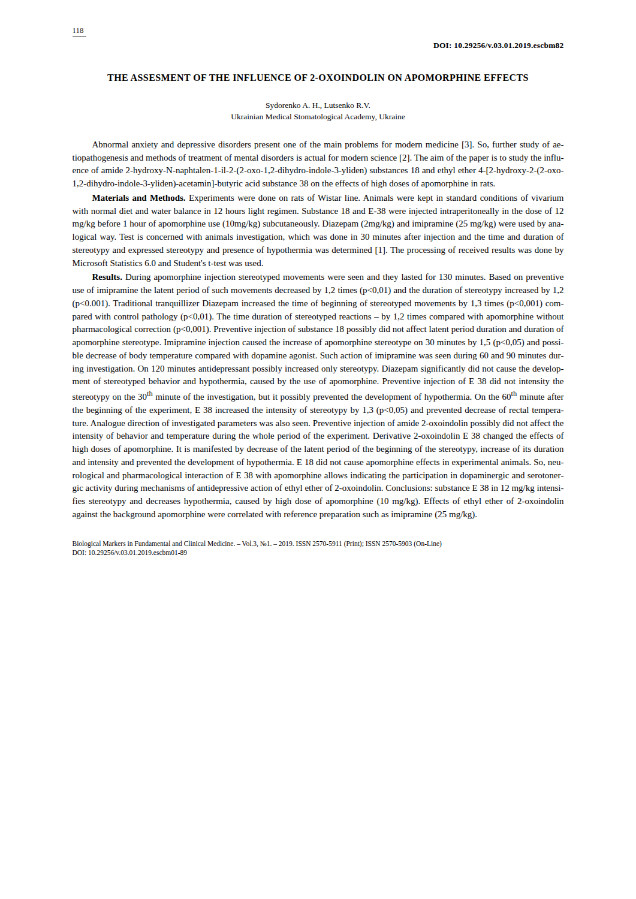118
DOI: 10.29256/v.03.01.2019.escbm82
The Assesment of the Influence of 2-Oxoindolin on Apomorphine Effects
Sydorenko A. H., Lutsenko R.V.
Ukrainian Medical Stomatological Academy, Ukraine
Abnormal anxiety and depressive disorders present one of the main problems for modern medicine [3]. So, further study of aetiopathogenesis and methods of treatment of mental disorders is actual for modern science [2]. The aim of the paper is to study the influence of amide 2-hydroxy-N-naphtalen-1-il-2-(2-oxo-1,2-dihydro-indole-3-yliden) substances 18 and ethyl ether 4-[2-hydroxy-2-(2-oxo-1,2-dihydro-indole-3-yliden)-acetamin]-butyric acid substance 38 on the effects of high doses of apomorphine in rats.
Materials and Methods. Experiments were done on rats of Wistar line. Animals were kept in standard conditions of vivarium with normal diet and water balance in 12 hours light regimen. Substance 18 and E-38 were injected intraperitoneally in the dose of 12 mg/kg before 1 hour of apomorphine use (10mg/kg) subcutaneously. Diazepam (2mg/kg) and imipramine (25 mg/kg) were used by analogical way. Test is concerned with animals investigation, which was done in 30 minutes after injection and the time and duration of stereotypy and expressed stereotypy and presence of hypothermia was determined [1]. The processing of received results was done by Microsoft Statistics 6.0 and Student's t-test was used.
Results. During apomorphine injection stereotyped movements were seen and they lasted for 130 minutes. Based on preventive use of imipramine the latent period of such movements decreased by 1,2 times (p<0,01) and the duration of stereotypy increased by 1,2 (p<0.001). Traditional tranquillizer Diazepam increased the time of beginning of stereotyped movements by 1,3 times (p<0,001) compared with control pathology (p<0,01). The time duration of stereotyped reactions – by 1,2 times compared with apomorphine without pharmacological correction (p<0,001). Preventive injection of substance 18 possibly did not affect latent period duration and duration of apomorphine stereotype. Imipramine injection caused the increase of apomorphine stereotype on 30 minutes by 1,5 (p<0,05) and possible decrease of body temperature compared with dopamine agonist. Such action of imipramine was seen during 60 and 90 minutes during investigation. On 120 minutes antidepressant possibly increased only stereotypy. Diazepam significantly did not cause the development of stereotyped behavior and hypothermia, caused by the use of apomorphine. Preventive injection of E 38 did not intensity the stereotypy on the 30th minute of the investigation, but it possibly prevented the development of hypothermia. On the 60th minute after the beginning of the experiment, E 38 increased the intensity of stereotypy by 1,3 (p<0,05) and prevented decrease of rectal temperature. Analogue direction of investigated parameters was also seen. Preventive injection of amide 2-oxoindolin possibly did not affect the intensity of behavior and temperature during the whole period of the experiment. Derivative 2-oxoindolin E 38 changed the effects of high doses of apomorphine. It is manifested by decrease of the latent period of the beginning of the stereotypy, increase of its duration and intensity and prevented the development of hypothermia. E 18 did not cause apomorphine effects in experimental animals. So, neurological and pharmacological interaction of E 38 with apomorphine allows indicating the participation in dopaminergic and serotonergic activity during mechanisms of antidepressive action of ethyl ether of 2-oxoindolin. Conclusions: substance E 38 in 12 mg/kg intensifies stereotypy and decreases hypothermia, caused by high dose of apomorphine (10 mg/kg). Effects of ethyl ether of 2-oxoindolin against the background apomorphine were correlated with reference preparation such as imipramine (25 mg/kg).
Biological Markers in Fundamental and Clinical Medicine. – Vol.3, №1. – 2019. ISSN 2570-5911 (Print); ISSN 2570-5903 (On-Line) DOI: 10.29256/v.03.01.2019.escbm01-89